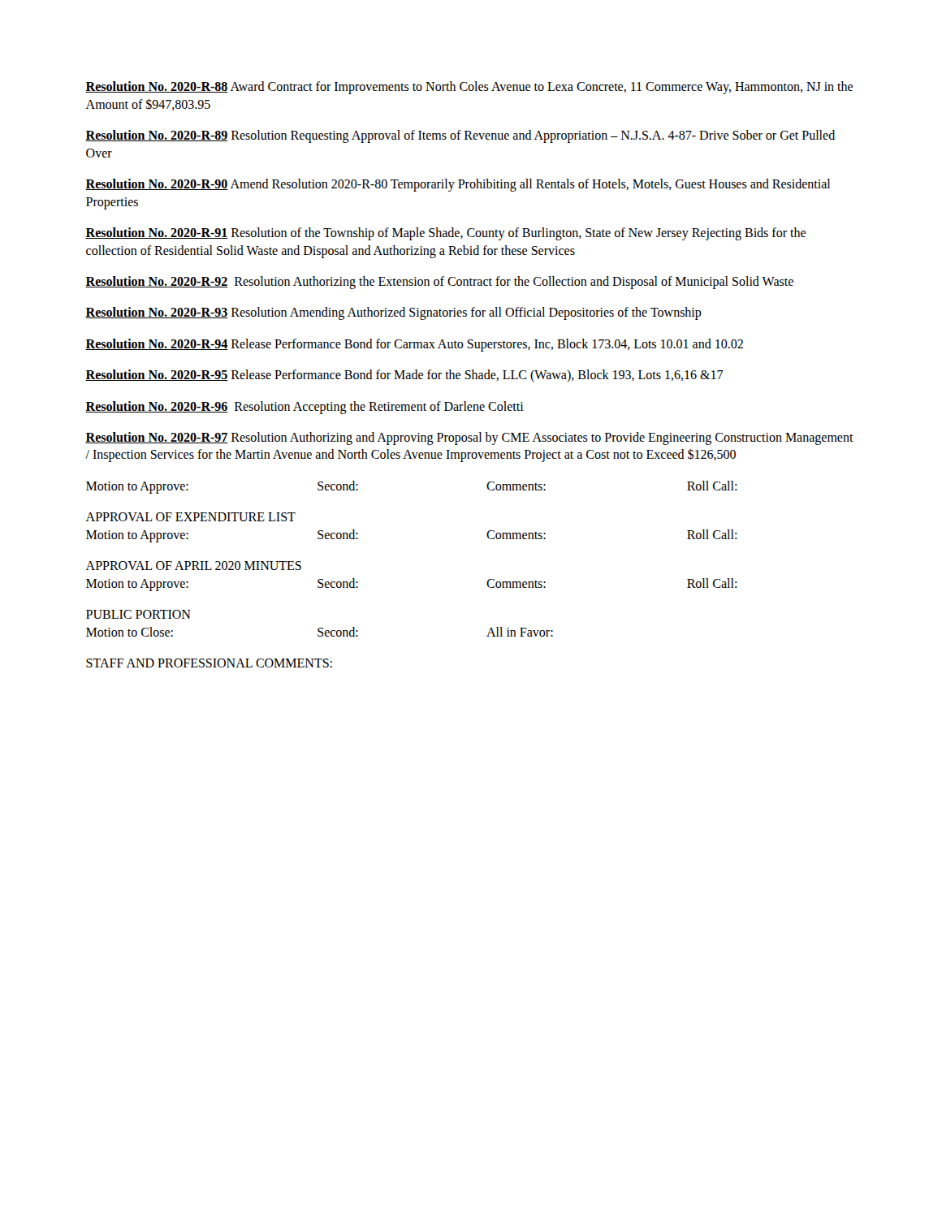Resolution No. 2020-R-88 Award Contract for Improvements to North Coles Avenue to Lexa Concrete, 11 Commerce Way, Hammonton, NJ in the Amount of $947,803.95
Resolution No. 2020-R-89 Resolution Requesting Approval of Items of Revenue and Appropriation – N.J.S.A. 4-87- Drive Sober or Get Pulled Over
Resolution No. 2020-R-90 Amend Resolution 2020-R-80 Temporarily Prohibiting all Rentals of Hotels, Motels, Guest Houses and Residential Properties
Resolution No. 2020-R-91 Resolution of the Township of Maple Shade, County of Burlington, State of New Jersey Rejecting Bids for the collection of Residential Solid Waste and Disposal and Authorizing a Rebid for these Services
Resolution No. 2020-R-92 Resolution Authorizing the Extension of Contract for the Collection and Disposal of Municipal Solid Waste
Resolution No. 2020-R-93 Resolution Amending Authorized Signatories for all Official Depositories of the Township
Resolution No. 2020-R-94 Release Performance Bond for Carmax Auto Superstores, Inc, Block 173.04, Lots 10.01 and 10.02
Resolution No. 2020-R-95 Release Performance Bond for Made for the Shade, LLC (Wawa), Block 193, Lots 1,6,16 &17
Resolution No. 2020-R-96 Resolution Accepting the Retirement of Darlene Coletti
Resolution No. 2020-R-97 Resolution Authorizing and Approving Proposal by CME Associates to Provide Engineering Construction Management / Inspection Services for the Martin Avenue and North Coles Avenue Improvements Project at a Cost not to Exceed $126,500
| Motion to Approve: | Second: | Comments: | Roll Call: |
APPROVAL OF EXPENDITURE LIST
| Motion to Approve: | Second: | Comments: | Roll Call: |
APPROVAL OF APRIL 2020 MINUTES
| Motion to Approve: | Second: | Comments: | Roll Call: |
PUBLIC PORTION
| Motion to Close: | Second: | All in Favor: | |
STAFF AND PROFESSIONAL COMMENTS: